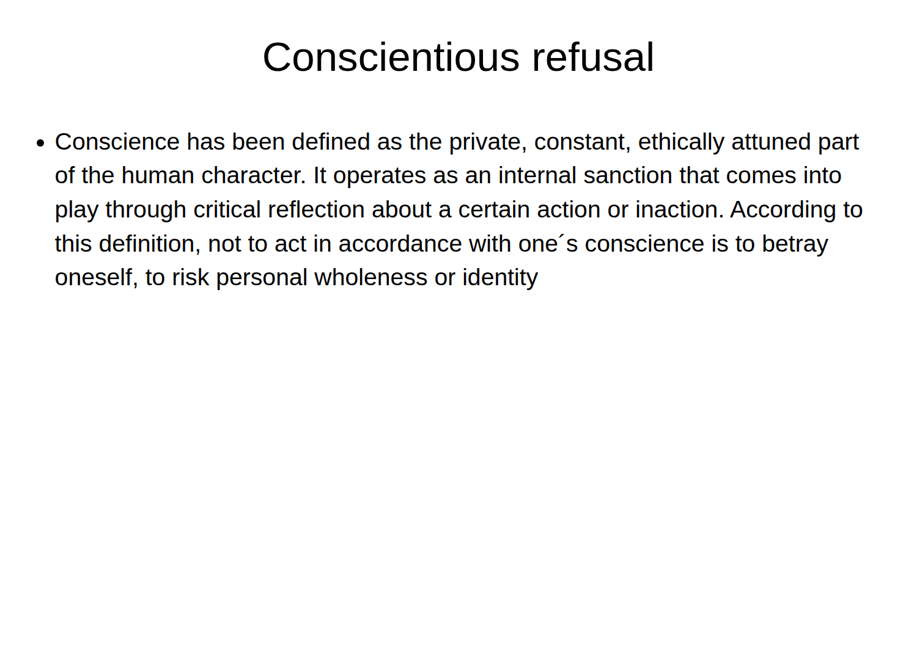Conscientious refusal
Conscience has been defined as the private, constant, ethically attuned part of the human character. It operates as an internal sanction that comes into play through critical reflection about a certain action or inaction. According to this definition, not to act in accordance with one´s conscience is to betray oneself, to risk personal wholeness or identity